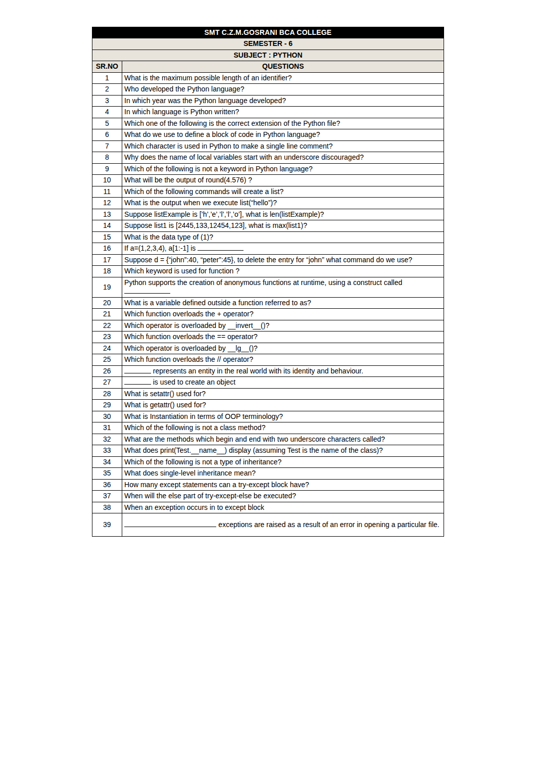| SMT C.Z.M.GOSRANI BCA COLLEGE |
| SEMESTER - 6 |
| SUBJECT : PYTHON |
| SR.NO | QUESTIONS |
| 1 | What is the maximum possible length of an identifier? |
| 2 | Who developed the Python language? |
| 3 | In which year was the Python language developed? |
| 4 | In which language is Python written? |
| 5 | Which one of the following is the correct extension of the Python file? |
| 6 | What do we use to define a block of code in Python language? |
| 7 | Which character is used in Python to make a single line comment? |
| 8 | Why does the name of local variables start with an underscore discouraged? |
| 9 | Which of the following is not a keyword in Python language? |
| 10 | What will be the output of round(4.576) ? |
| 11 | Which of the following commands will create a list? |
| 12 | What is the output when we execute list(“hello”)? |
| 13 | Suppose listExample is [’h’,’e’,’l’,’l’,’o’], what is len(listExample)? |
| 14 | Suppose list1 is [2445,133,12454,123], what is max(list1)? |
| 15 | What is the data type of (1)? |
| 16 | If a=(1,2,3,4), a[1:-1] is |
| 17 | Suppose d = {“john”:40, “peter”:45}, to delete the entry for “john” what command do we use? |
| 18 | Which keyword is used for function ? |
| 19 | Python supports the creation of anonymous functions at runtime, using a construct called |
| 20 | What is a variable defined outside a function referred to as? |
| 21 | Which function overloads the + operator? |
| 22 | Which operator is overloaded by __invert__()? |
| 23 | Which function overloads the == operator? |
| 24 | Which operator is overloaded by __lg__()? |
| 25 | Which function overloads the // operator? |
| 26 | represents an entity in the real world with its identity and behaviour. |
| 27 | is used to create an object |
| 28 | What is setattr() used for? |
| 29 | What is getattr() used for? |
| 30 | What is Instantiation in terms of OOP terminology? |
| 31 | Which of the following is not a class method? |
| 32 | What are the methods which begin and end with two underscore characters called? |
| 33 | What does print(Test.__name__) display (assuming Test is the name of the class)? |
| 34 | Which of the following is not a type of inheritance? |
| 35 | What does single-level inheritance mean? |
| 36 | How many except statements can a try-except block have? |
| 37 | When will the else part of try-except-else be executed? |
| 38 | When an exception occurs in to except block |
| 39 | exceptions are raised as a result of an error in opening a particular file. |